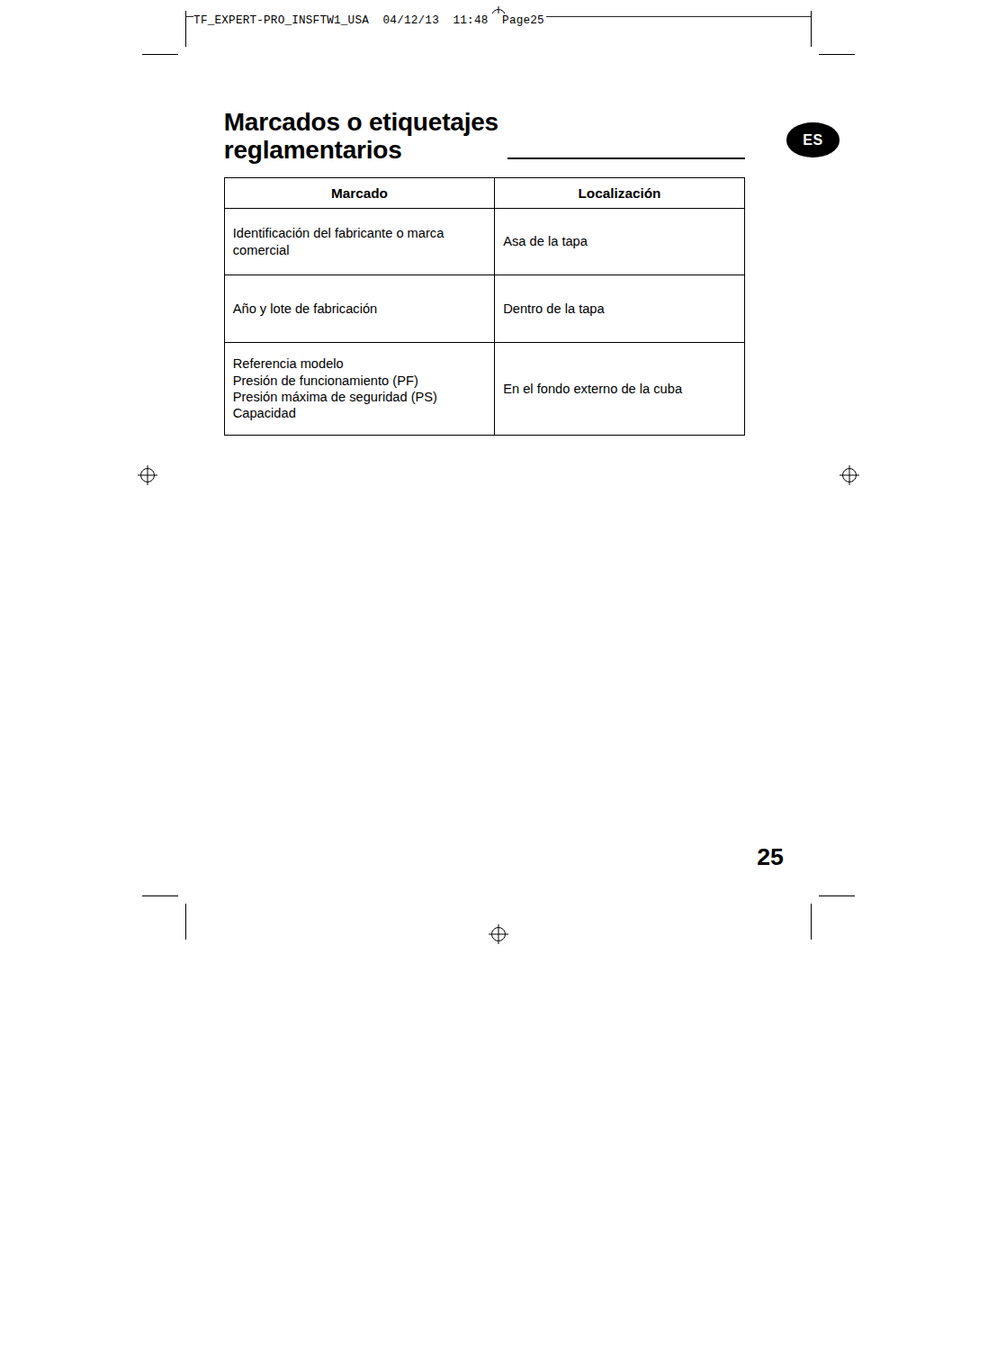TF_EXPERT-PRO_INSFTW1_USA 04/12/13 11:48 Page25
ES
Marcados o etiquetajes
reglamentarios
| Marcado | Localización |
| --- | --- |
| Identificación del fabricante o marca comercial | Asa de la tapa |
| Año y lote de fabricación | Dentro de la tapa |
| Referencia modelo Presión de funcionamiento (PF) Presión máxima de seguridad (PS) Capacidad | En el fondo externo de la cuba |
25